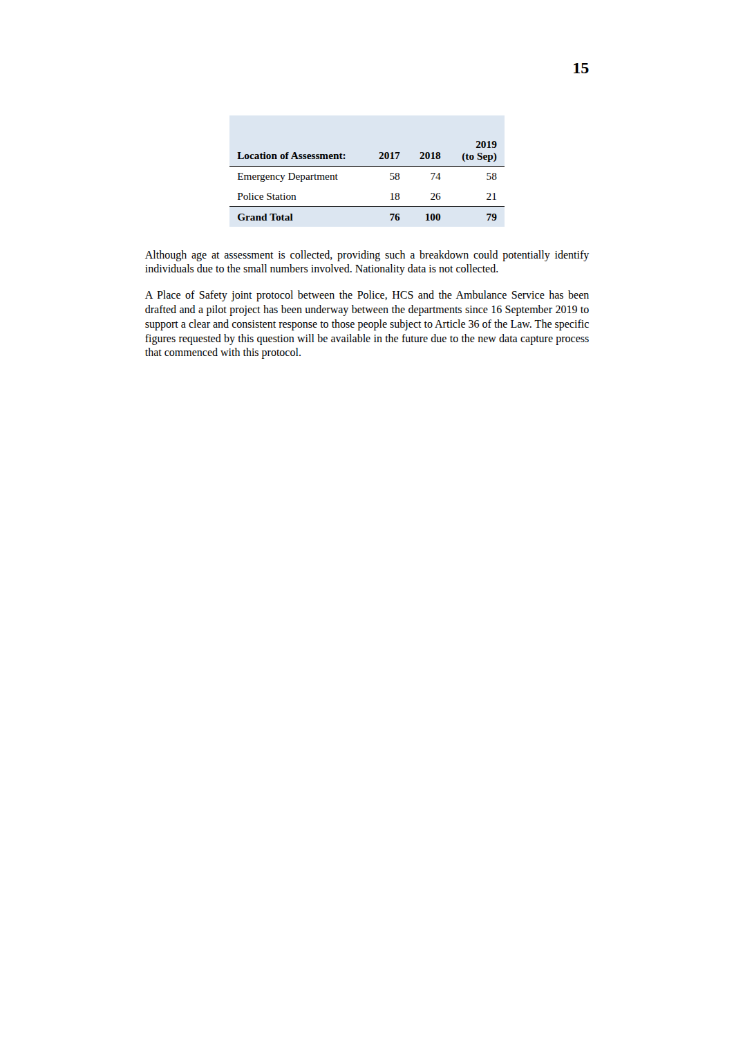15
| Location of Assessment: | 2017 | 2018 | 2019 (to Sep) |
| --- | --- | --- | --- |
| Emergency Department | 58 | 74 | 58 |
| Police Station | 18 | 26 | 21 |
| Grand Total | 76 | 100 | 79 |
Although age at assessment is collected, providing such a breakdown could potentially identify individuals due to the small numbers involved. Nationality data is not collected.
A Place of Safety joint protocol between the Police, HCS and the Ambulance Service has been drafted and a pilot project has been underway between the departments since 16 September 2019 to support a clear and consistent response to those people subject to Article 36 of the Law. The specific figures requested by this question will be available in the future due to the new data capture process that commenced with this protocol.